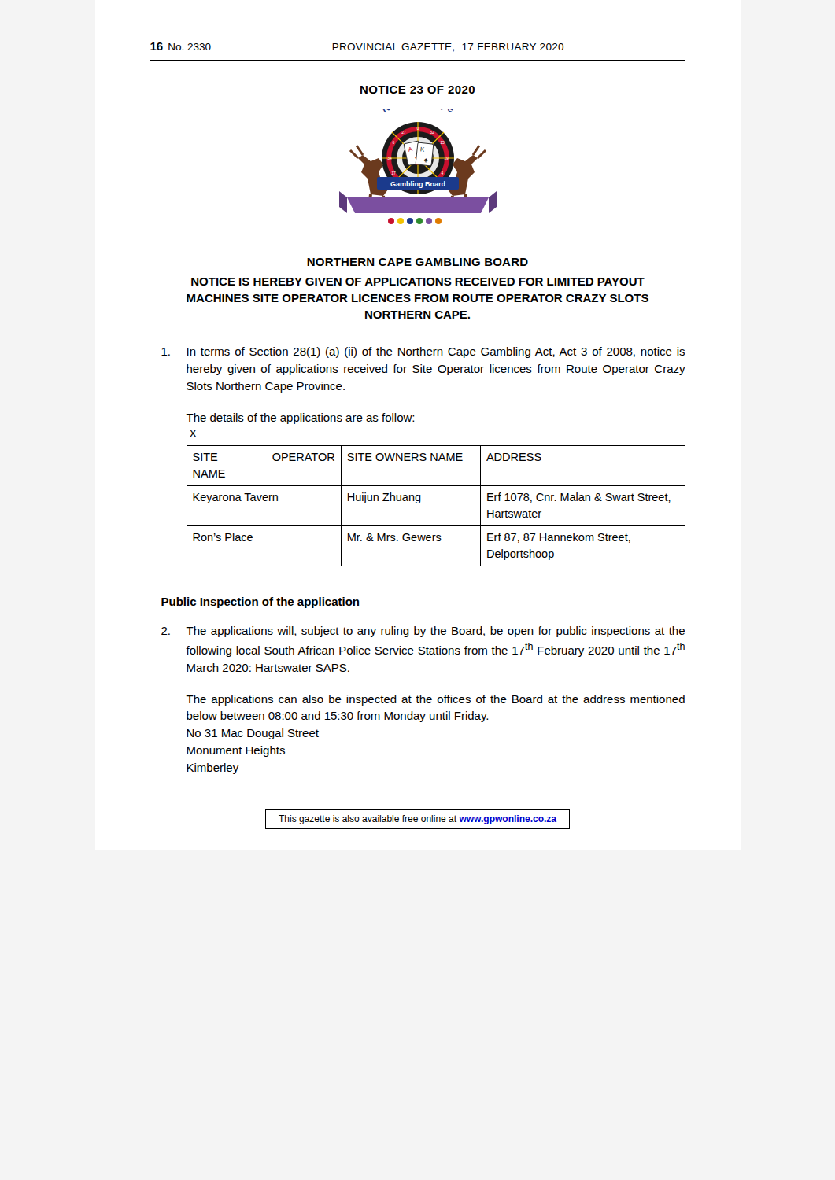16 No. 2330 PROVINCIAL GAZETTE, 17 FEBRUARY 2020
NOTICE 23 OF 2020
0 32 15 19 4 21 2 25 17 34 6 27 A ♥ K ♠ Northern Cape Gambling Board
NORTHERN CAPE GAMBLING BOARD
NOTICE IS HEREBY GIVEN OF APPLICATIONS RECEIVED FOR LIMITED PAYOUT
MACHINES SITE OPERATOR LICENCES FROM ROUTE OPERATOR CRAZY SLOTS
NORTHERN CAPE.
1. In terms of Section 28(1) (a) (ii) of the Northern Cape Gambling Act, Act 3 of 2008, notice is hereby given of applications received for Site Operator licences from Route Operator Crazy Slots Northern Cape Province.
The details of the applications are as follow:
X
| SITE OPERATOR NAME | SITE OWNERS NAME | ADDRESS |
| --- | --- | --- |
| Keyarona Tavern | Huijun Zhuang | Erf 1078, Cnr. Malan & Swart Street, Hartswater |
| Ron’s Place | Mr. & Mrs. Gewers | Erf 87, 87 Hannekom Street, Delportshoop |
Public Inspection of the application
2. The applications will, subject to any ruling by the Board, be open for public inspections at the following local South African Police Service Stations from the 17th February 2020 until the 17th March 2020: Hartswater SAPS.
The applications can also be inspected at the offices of the Board at the address mentioned below between 08:00 and 15:30 from Monday until Friday.
No 31 Mac Dougal Street
Monument Heights
Kimberley
This gazette is also available free online at www.gpwonline.co.za